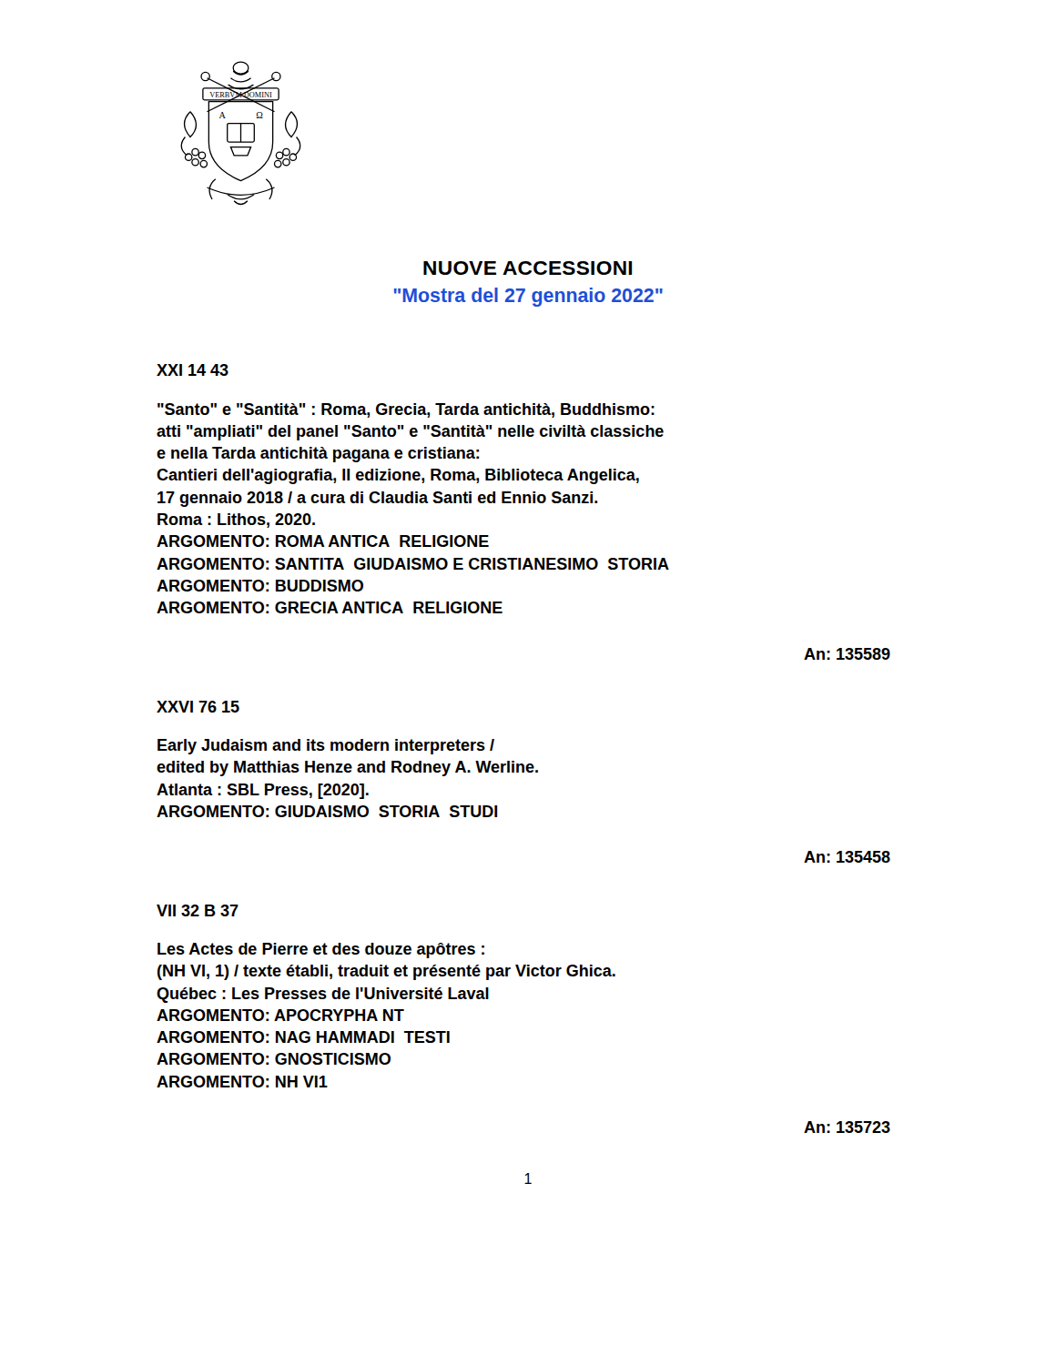VERBVM DOMINI A Ω
NUOVE ACCESSIONI
"Mostra del 27 gennaio 2022"
XXI 14 43
"Santo" e "Santità" : Roma, Grecia, Tarda antichità, Buddhismo:
atti "ampliati" del panel "Santo" e "Santità" nelle civiltà classiche
e nella Tarda antichità pagana e cristiana:
Cantieri dell'agiografia, II edizione, Roma, Biblioteca Angelica,
17 gennaio 2018 / a cura di Claudia Santi ed Ennio Sanzi.
Roma : Lithos, 2020.
ARGOMENTO: ROMA ANTICA RELIGIONE
ARGOMENTO: SANTITA GIUDAISMO E CRISTIANESIMO STORIA
ARGOMENTO: BUDDISMO
ARGOMENTO: GRECIA ANTICA RELIGIONE
An: 135589
XXVI 76 15
Early Judaism and its modern interpreters /
edited by Matthias Henze and Rodney A. Werline.
Atlanta : SBL Press, [2020].
ARGOMENTO: GIUDAISMO STORIA STUDI
An: 135458
VII 32 B 37
Les Actes de Pierre et des douze apôtres :
(NH VI, 1) / texte établi, traduit et présenté par Victor Ghica.
Québec : Les Presses de l'Université Laval
ARGOMENTO: APOCRYPHA NT
ARGOMENTO: NAG HAMMADI TESTI
ARGOMENTO: GNOSTICISMO
ARGOMENTO: NH VI1
An: 135723
1